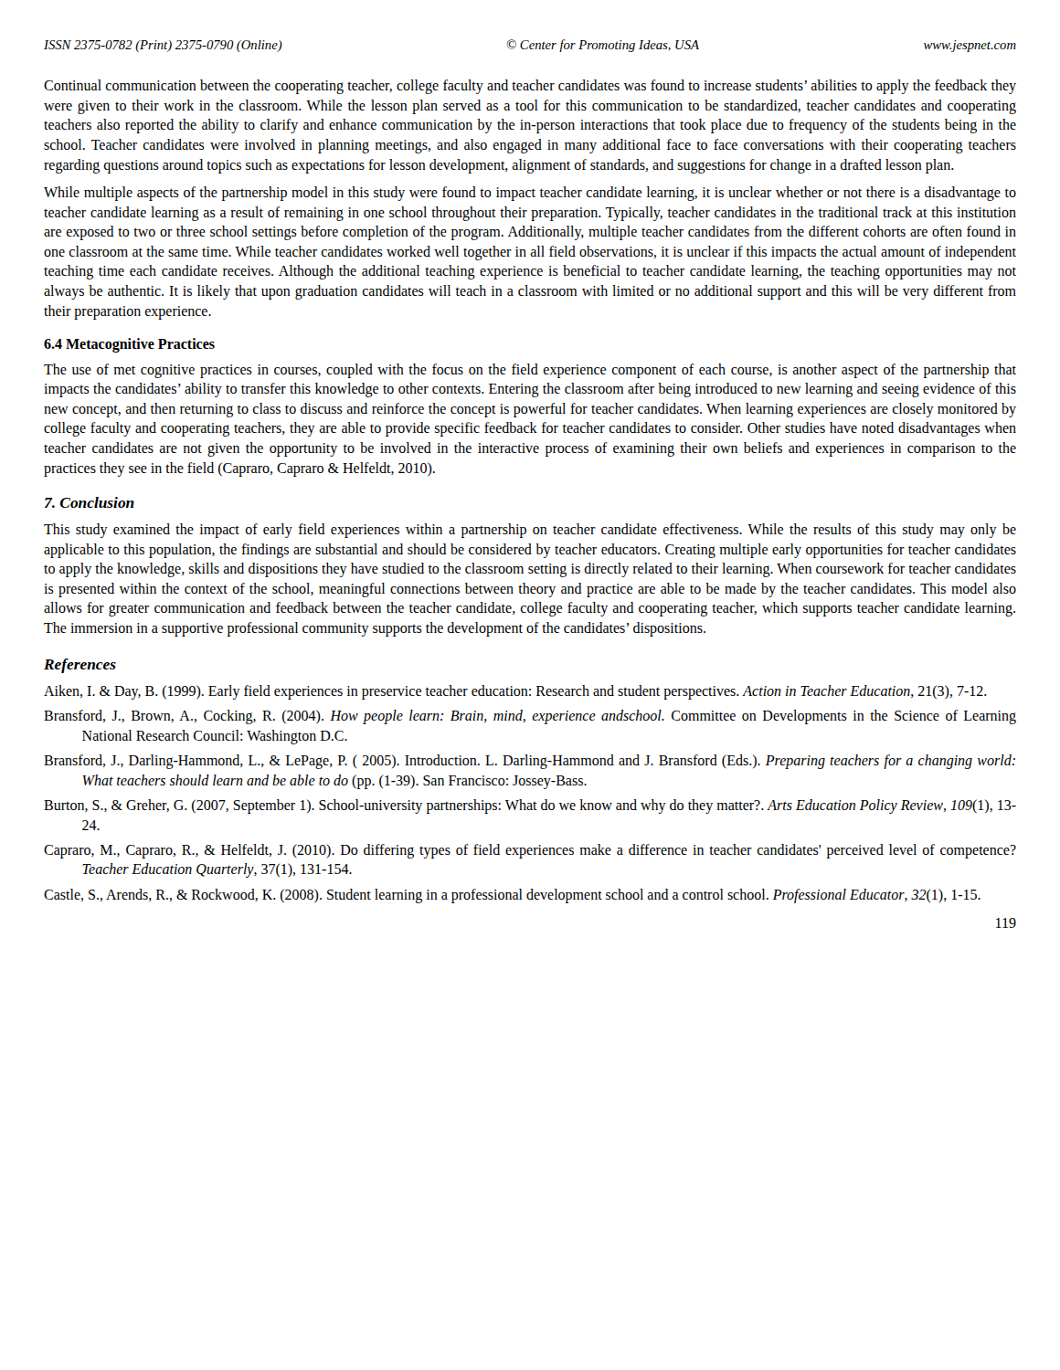ISSN 2375-0782 (Print) 2375-0790 (Online) © Center for Promoting Ideas, USA www.jespnet.com
Continual communication between the cooperating teacher, college faculty and teacher candidates was found to increase students’ abilities to apply the feedback they were given to their work in the classroom. While the lesson plan served as a tool for this communication to be standardized, teacher candidates and cooperating teachers also reported the ability to clarify and enhance communication by the in-person interactions that took place due to frequency of the students being in the school. Teacher candidates were involved in planning meetings, and also engaged in many additional face to face conversations with their cooperating teachers regarding questions around topics such as expectations for lesson development, alignment of standards, and suggestions for change in a drafted lesson plan.
While multiple aspects of the partnership model in this study were found to impact teacher candidate learning, it is unclear whether or not there is a disadvantage to teacher candidate learning as a result of remaining in one school throughout their preparation. Typically, teacher candidates in the traditional track at this institution are exposed to two or three school settings before completion of the program. Additionally, multiple teacher candidates from the different cohorts are often found in one classroom at the same time. While teacher candidates worked well together in all field observations, it is unclear if this impacts the actual amount of independent teaching time each candidate receives. Although the additional teaching experience is beneficial to teacher candidate learning, the teaching opportunities may not always be authentic. It is likely that upon graduation candidates will teach in a classroom with limited or no additional support and this will be very different from their preparation experience.
6.4 Metacognitive Practices
The use of met cognitive practices in courses, coupled with the focus on the field experience component of each course, is another aspect of the partnership that impacts the candidates’ ability to transfer this knowledge to other contexts. Entering the classroom after being introduced to new learning and seeing evidence of this new concept, and then returning to class to discuss and reinforce the concept is powerful for teacher candidates. When learning experiences are closely monitored by college faculty and cooperating teachers, they are able to provide specific feedback for teacher candidates to consider. Other studies have noted disadvantages when teacher candidates are not given the opportunity to be involved in the interactive process of examining their own beliefs and experiences in comparison to the practices they see in the field (Capraro, Capraro & Helfeldt, 2010).
7. Conclusion
This study examined the impact of early field experiences within a partnership on teacher candidate effectiveness. While the results of this study may only be applicable to this population, the findings are substantial and should be considered by teacher educators. Creating multiple early opportunities for teacher candidates to apply the knowledge, skills and dispositions they have studied to the classroom setting is directly related to their learning. When coursework for teacher candidates is presented within the context of the school, meaningful connections between theory and practice are able to be made by the teacher candidates. This model also allows for greater communication and feedback between the teacher candidate, college faculty and cooperating teacher, which supports teacher candidate learning. The immersion in a supportive professional community supports the development of the candidates’ dispositions.
References
Aiken, I. & Day, B. (1999). Early field experiences in preservice teacher education: Research and student perspectives. Action in Teacher Education, 21(3), 7-12.
Bransford, J., Brown, A., Cocking, R. (2004). How people learn: Brain, mind, experience andschool. Committee on Developments in the Science of Learning National Research Council: Washington D.C.
Bransford, J., Darling-Hammond, L., & LePage, P. ( 2005). Introduction. L. Darling-Hammond and J. Bransford (Eds.). Preparing teachers for a changing world: What teachers should learn and be able to do (pp. (1-39). San Francisco: Jossey-Bass.
Burton, S., & Greher, G. (2007, September 1). School-university partnerships: What do we know and why do they matter?. Arts Education Policy Review, 109(1), 13-24.
Capraro, M., Capraro, R., & Helfeldt, J. (2010). Do differing types of field experiences make a difference in teacher candidates' perceived level of competence? Teacher Education Quarterly, 37(1), 131-154.
Castle, S., Arends, R., & Rockwood, K. (2008). Student learning in a professional development school and a control school. Professional Educator, 32(1), 1-15.
119